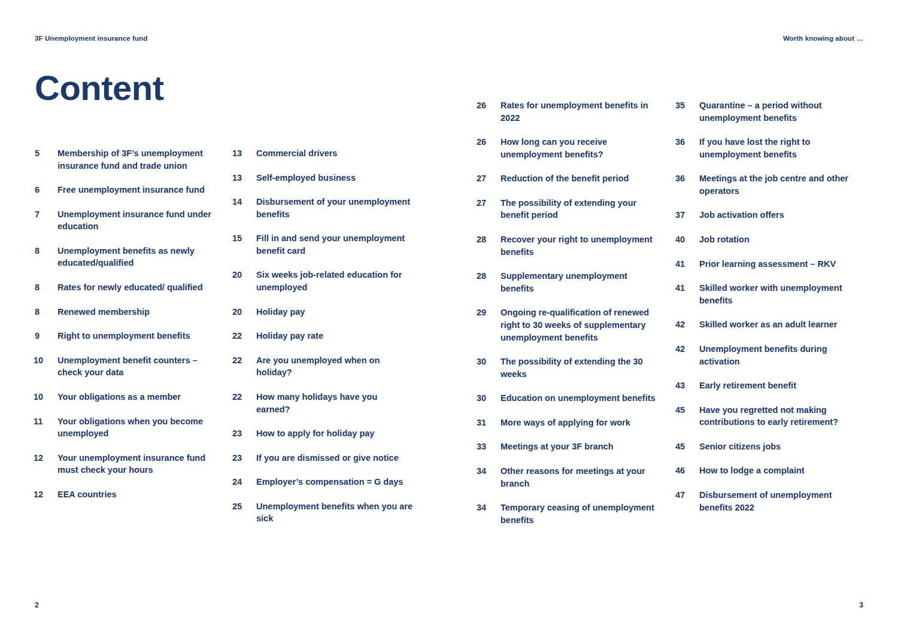3F Unemployment insurance fund
Worth knowing about …
Content
5 Membership of 3F’s unemployment insurance fund and trade union
6 Free unemployment insurance fund
7 Unemployment insurance fund under education
8 Unemployment benefits as newly educated/qualified
8 Rates for newly educated/ qualified
8 Renewed membership
9 Right to unemployment benefits
10 Unemployment benefit counters – check your data
10 Your obligations as a member
11 Your obligations when you become unemployed
12 Your unemployment insurance fund must check your hours
12 EEA countries
13 Commercial drivers
13 Self-employed business
14 Disbursement of your unemployment benefits
15 Fill in and send your unemployment benefit card
20 Six weeks job-related education for unemployed
20 Holiday pay
22 Holiday pay rate
22 Are you unemployed when on holiday?
22 How many holidays have you earned?
23 How to apply for holiday pay
23 If you are dismissed or give notice
24 Employer’s compensation = G days
25 Unemployment benefits when you are sick
26 Rates for unemployment benefits in 2022
26 How long can you receive unemployment benefits?
27 Reduction of the benefit period
27 The possibility of extending your benefit period
28 Recover your right to unemployment benefits
28 Supplementary unemployment benefits
29 Ongoing re-qualification of renewed right to 30 weeks of supplementary unemployment benefits
30 The possibility of extending the 30 weeks
30 Education on unemployment benefits
31 More ways of applying for work
33 Meetings at your 3F branch
34 Other reasons for meetings at your branch
34 Temporary ceasing of unemployment benefits
35 Quarantine – a period without unemployment benefits
36 If you have lost the right to unemployment benefits
36 Meetings at the job centre and other operators
37 Job activation offers
40 Job rotation
41 Prior learning assessment – RKV
41 Skilled worker with unemployment benefits
42 Skilled worker as an adult learner
42 Unemployment benefits during activation
43 Early retirement benefit
45 Have you regretted not making contributions to early retirement?
45 Senior citizens jobs
46 How to lodge a complaint
47 Disbursement of unemployment benefits 2022
2
3